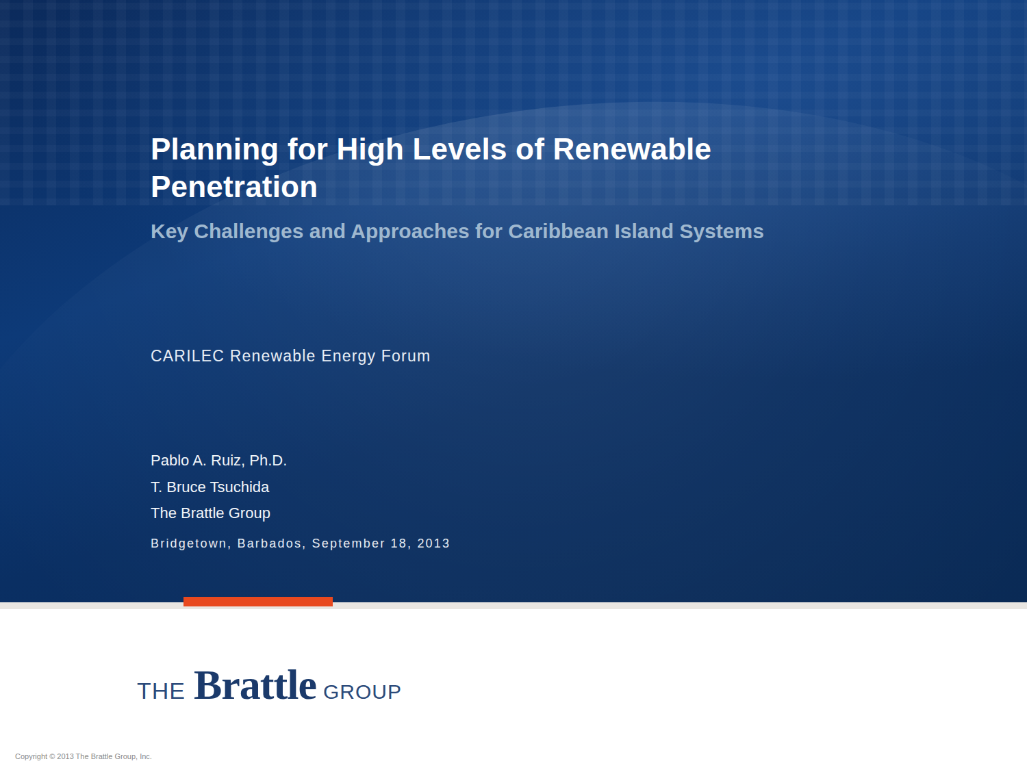Planning for High Levels of Renewable Penetration
Key Challenges and Approaches for Caribbean Island Systems
CARILEC Renewable Energy Forum
Pablo A. Ruiz, Ph.D.
T. Bruce Tsuchida
The Brattle Group
Bridgetown, Barbados, September 18, 2013
THE Brattle GROUP
Copyright © 2013 The Brattle Group, Inc.